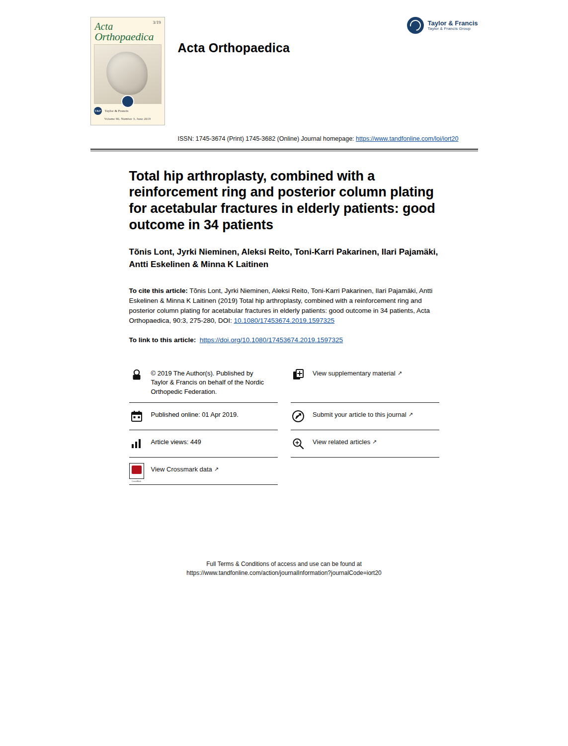Taylor & Francis
Taylor & Francis Group
3/19
Acta
Orthopaedica
T&F
Taylor & Francis
Volume 90, Number 3, June 2019
Acta Orthopaedica
ISSN: 1745-3674 (Print) 1745-3682 (Online) Journal homepage: https://www.tandfonline.com/loi/iort20
Total hip arthroplasty, combined with a reinforcement ring and posterior column plating for acetabular fractures in elderly patients: good outcome in 34 patients
Tõnis Lont, Jyrki Nieminen, Aleksi Reito, Toni-Karri Pakarinen, Ilari Pajamäki, Antti Eskelinen & Minna K Laitinen
To cite this article: Tõnis Lont, Jyrki Nieminen, Aleksi Reito, Toni-Karri Pakarinen, Ilari Pajamäki, Antti Eskelinen & Minna K Laitinen (2019) Total hip arthroplasty, combined with a reinforcement ring and posterior column plating for acetabular fractures in elderly patients: good outcome in 34 patients, Acta Orthopaedica, 90:3, 275-280, DOI: 10.1080/17453674.2019.1597325
To link to this article: https://doi.org/10.1080/17453674.2019.1597325
© 2019 The Author(s). Published by Taylor & Francis on behalf of the Nordic Orthopedic Federation.
View supplementary material
Published online: 01 Apr 2019.
Submit your article to this journal
Article views: 449
View related articles
View Crossmark data
Full Terms & Conditions of access and use can be found at
https://www.tandfonline.com/action/journalInformation?journalCode=iort20